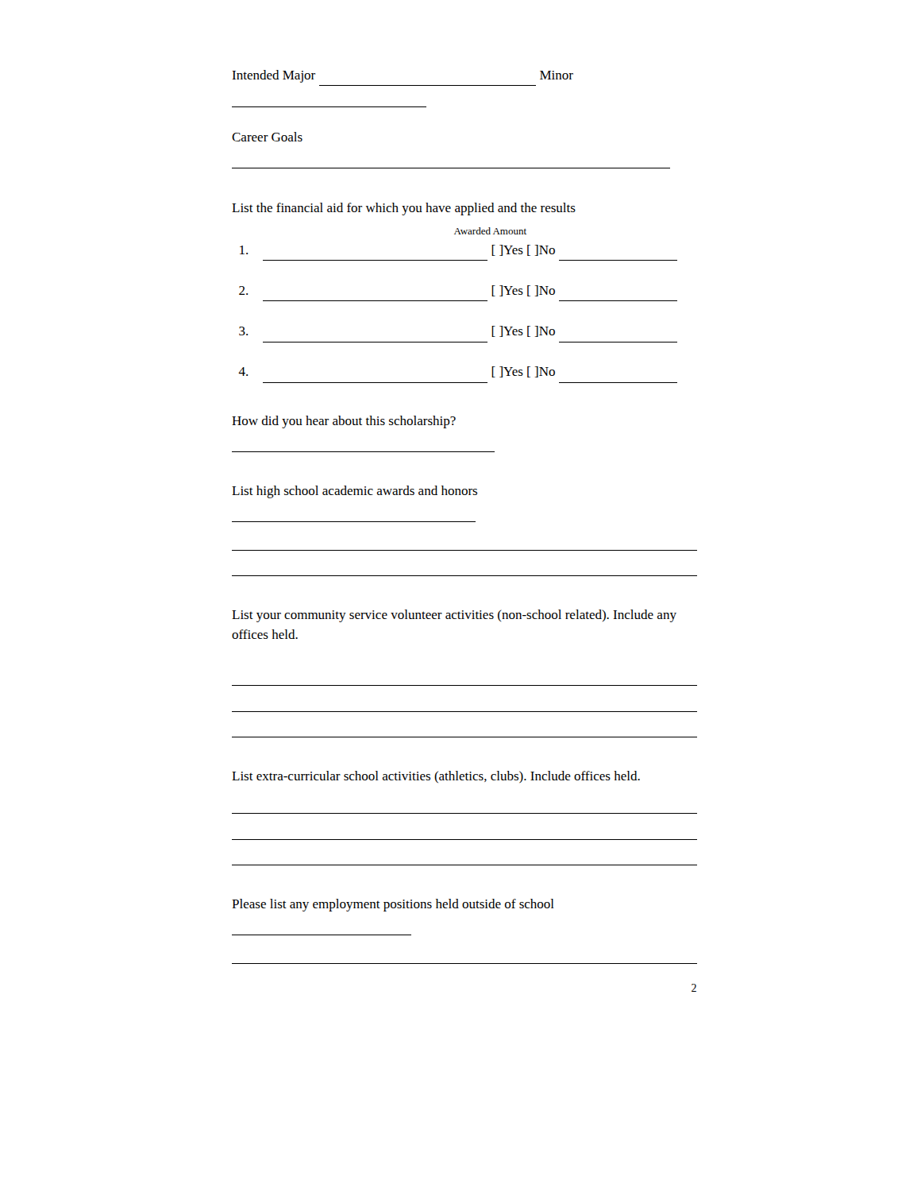Intended Major Minor
Career Goals
List the financial aid for which you have applied and the results
Awarded Amount
[ ]Yes [ ]No
[ ]Yes [ ]No
[ ]Yes [ ]No
[ ]Yes [ ]No
How did you hear about this scholarship?
List high school academic awards and honors
List your community service volunteer activities (non-school related). Include any offices held.
List extra-curricular school activities (athletics, clubs). Include offices held.
Please list any employment positions held outside of school
2